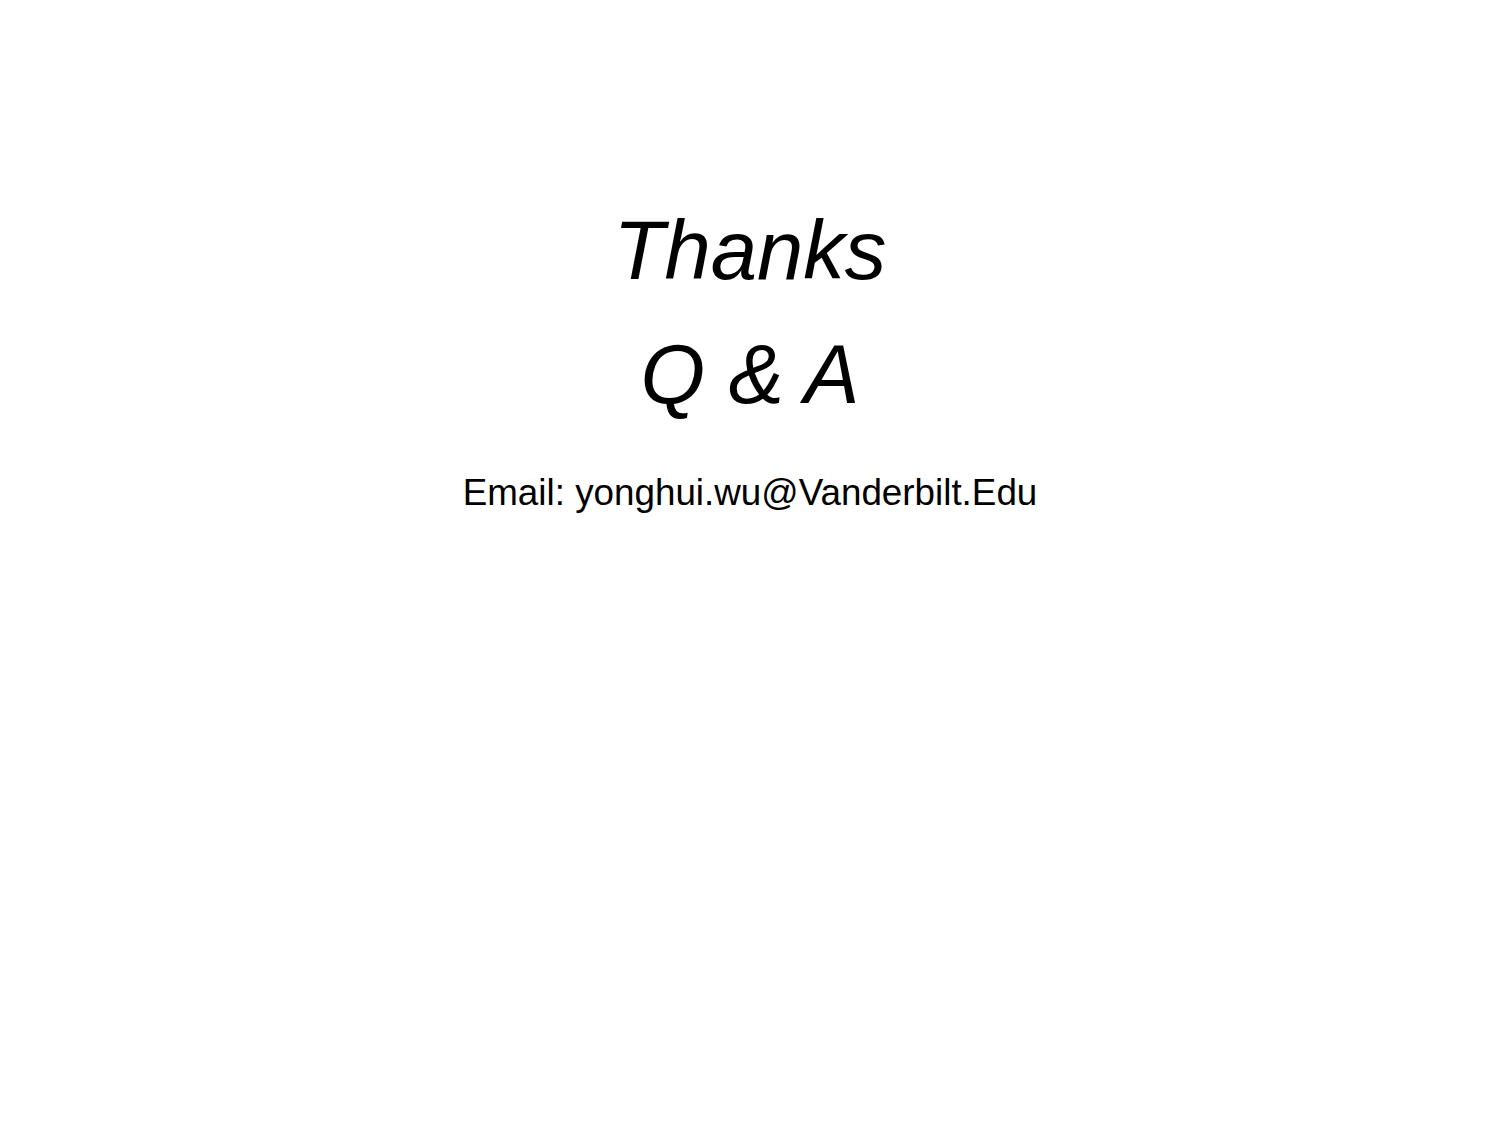Thanks
Q & A
Email: yonghui.wu@Vanderbilt.Edu